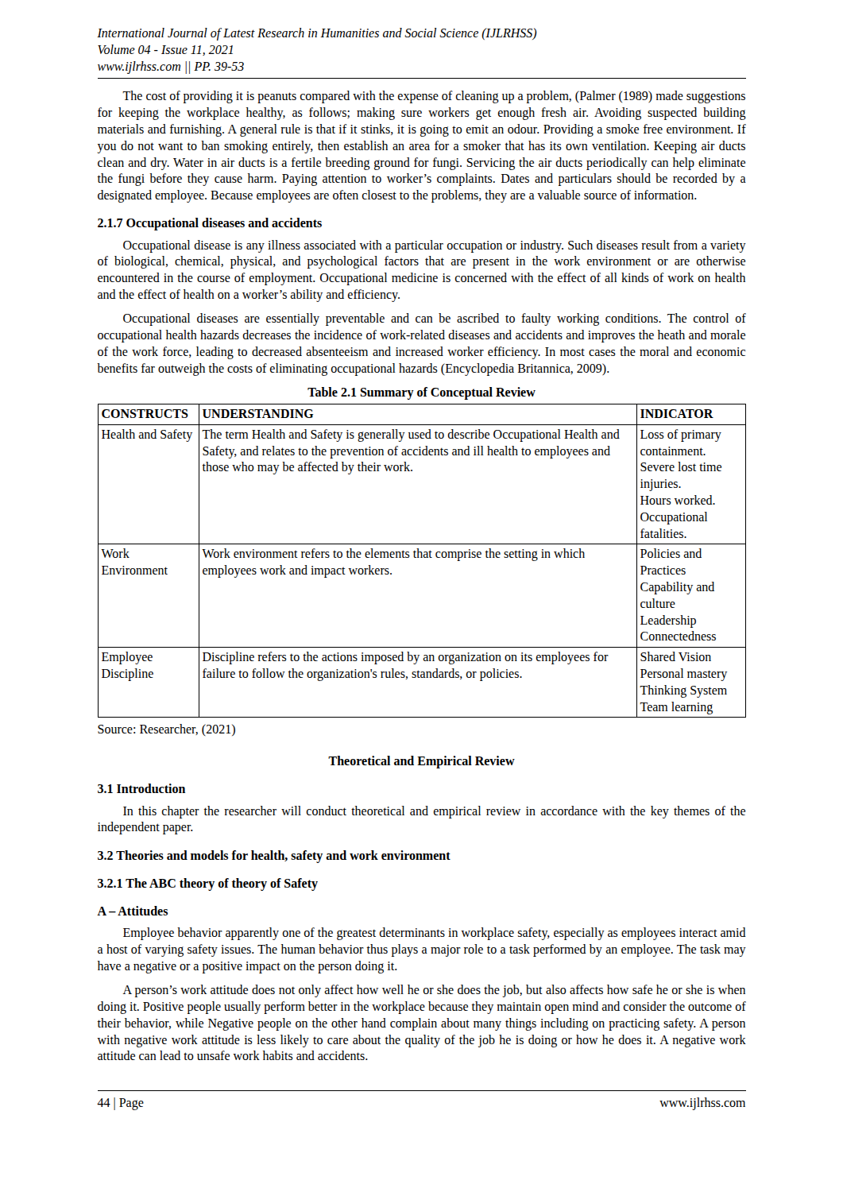International Journal of Latest Research in Humanities and Social Science (IJLRHSS) Volume 04 - Issue 11, 2021 www.ijlrhss.com || PP. 39-53
The cost of providing it is peanuts compared with the expense of cleaning up a problem, (Palmer (1989) made suggestions for keeping the workplace healthy, as follows; making sure workers get enough fresh air. Avoiding suspected building materials and furnishing. A general rule is that if it stinks, it is going to emit an odour. Providing a smoke free environment. If you do not want to ban smoking entirely, then establish an area for a smoker that has its own ventilation. Keeping air ducts clean and dry. Water in air ducts is a fertile breeding ground for fungi. Servicing the air ducts periodically can help eliminate the fungi before they cause harm. Paying attention to worker’s complaints. Dates and particulars should be recorded by a designated employee. Because employees are often closest to the problems, they are a valuable source of information.
2.1.7 Occupational diseases and accidents
Occupational disease is any illness associated with a particular occupation or industry. Such diseases result from a variety of biological, chemical, physical, and psychological factors that are present in the work environment or are otherwise encountered in the course of employment. Occupational medicine is concerned with the effect of all kinds of work on health and the effect of health on a worker’s ability and efficiency.
Occupational diseases are essentially preventable and can be ascribed to faulty working conditions. The control of occupational health hazards decreases the incidence of work-related diseases and accidents and improves the heath and morale of the work force, leading to decreased absenteeism and increased worker efficiency. In most cases the moral and economic benefits far outweigh the costs of eliminating occupational hazards (Encyclopedia Britannica, 2009).
Table 2.1 Summary of Conceptual Review
| CONSTRUCTS | UNDERSTANDING | INDICATOR |
| --- | --- | --- |
| Health and Safety | The term Health and Safety is generally used to describe Occupational Health and Safety, and relates to the prevention of accidents and ill health to employees and those who may be affected by their work. | Loss of primary containment. Severe lost time injuries. Hours worked. Occupational fatalities. |
| Work Environment | Work environment refers to the elements that comprise the setting in which employees work and impact workers. | Policies and Practices Capability and culture Leadership Connectedness |
| Employee Discipline | Discipline refers to the actions imposed by an organization on its employees for failure to follow the organization's rules, standards, or policies. | Shared Vision Personal mastery Thinking System Team learning |
Source: Researcher, (2021)
Theoretical and Empirical Review
3.1 Introduction
In this chapter the researcher will conduct theoretical and empirical review in accordance with the key themes of the independent paper.
3.2 Theories and models for health, safety and work environment
3.2.1 The ABC theory of theory of Safety
A – Attitudes
Employee behavior apparently one of the greatest determinants in workplace safety, especially as employees interact amid a host of varying safety issues. The human behavior thus plays a major role to a task performed by an employee. The task may have a negative or a positive impact on the person doing it.
A person’s work attitude does not only affect how well he or she does the job, but also affects how safe he or she is when doing it. Positive people usually perform better in the workplace because they maintain open mind and consider the outcome of their behavior, while Negative people on the other hand complain about many things including on practicing safety. A person with negative work attitude is less likely to care about the quality of the job he is doing or how he does it. A negative work attitude can lead to unsafe work habits and accidents.
44 | Page www.ijlrhss.com